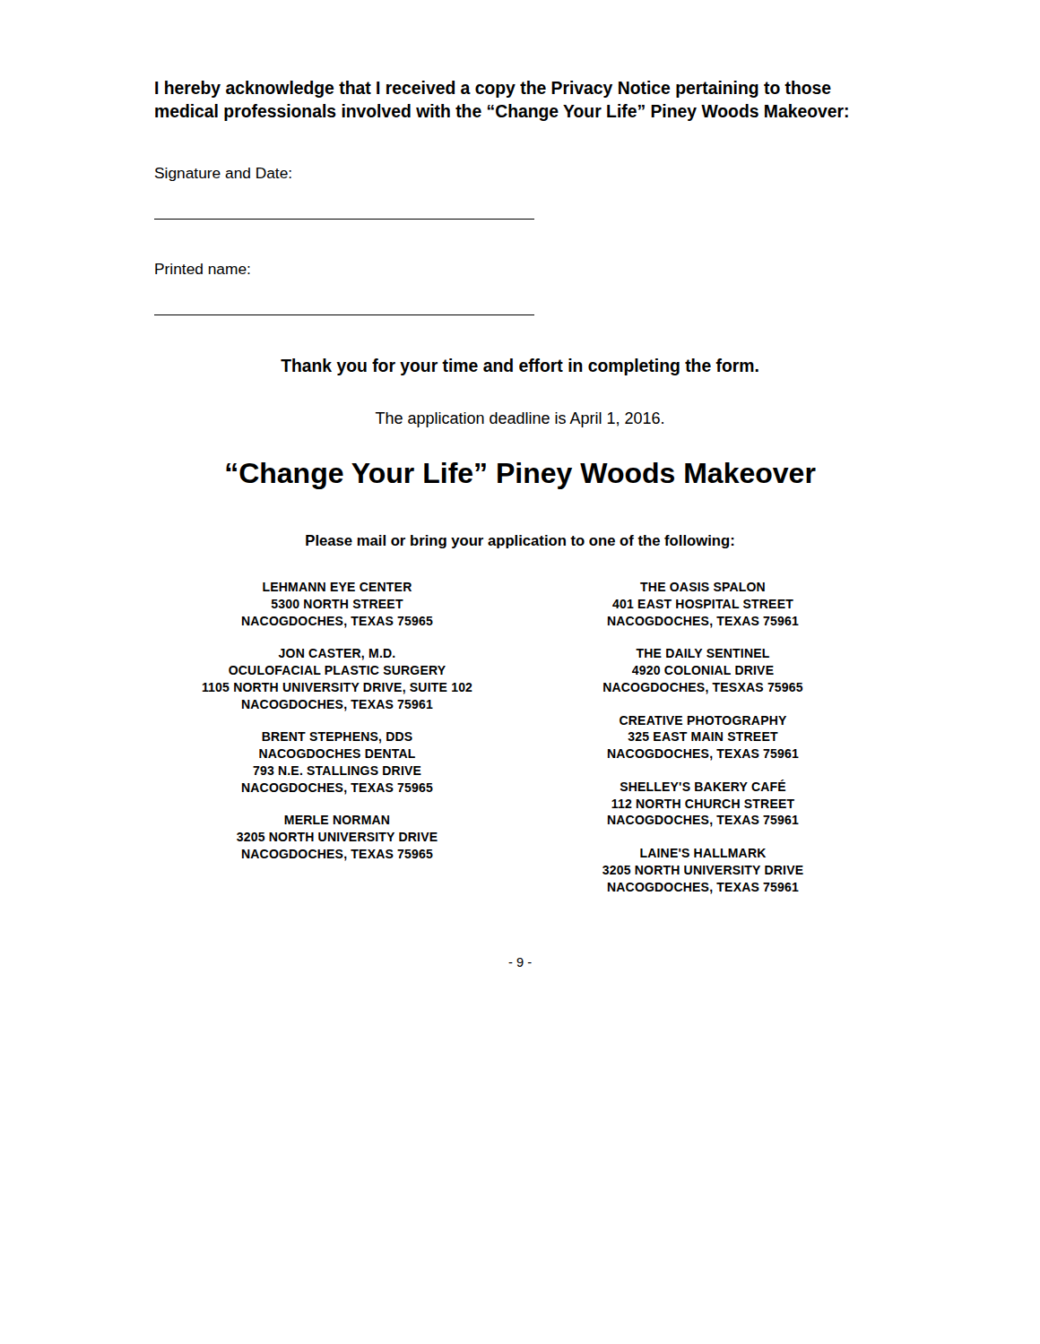I hereby acknowledge that I received a copy the Privacy Notice pertaining to those medical professionals involved with the “Change Your Life” Piney Woods Makeover:
Signature and Date:
Printed name:
Thank you for your time and effort in completing the form.
The application deadline is April 1, 2016.
“Change Your Life” Piney Woods Makeover
Please mail or bring your application to one of the following:
| LEHMANN EYE CENTER 5300 NORTH STREET NACOGDOCHES, TEXAS 75965 JON CASTER, M.D. OCULOFACIAL PLASTIC SURGERY 1105 NORTH UNIVERSITY DRIVE, SUITE 102 NACOGDOCHES, TEXAS 75961 BRENT STEPHENS, DDS NACOGDOCHES DENTAL 793 N.E. STALLINGS DRIVE NACOGDOCHES, TEXAS 75965 MERLE NORMAN 3205 NORTH UNIVERSITY DRIVE NACOGDOCHES, TEXAS 75965 | THE OASIS SPALON 401 EAST HOSPITAL STREET NACOGDOCHES, TEXAS 75961 THE DAILY SENTINEL 4920 COLONIAL DRIVE NACOGDOCHES, TESXAS 75965 CREATIVE PHOTOGRAPHY 325 EAST MAIN STREET NACOGDOCHES, TEXAS 75961 SHELLEY'S BAKERY CAFÉ 112 NORTH CHURCH STREET NACOGDOCHES, TEXAS 75961 LAINE'S HALLMARK 3205 NORTH UNIVERSITY DRIVE NACOGDOCHES, TEXAS 75961 |
- 9 -